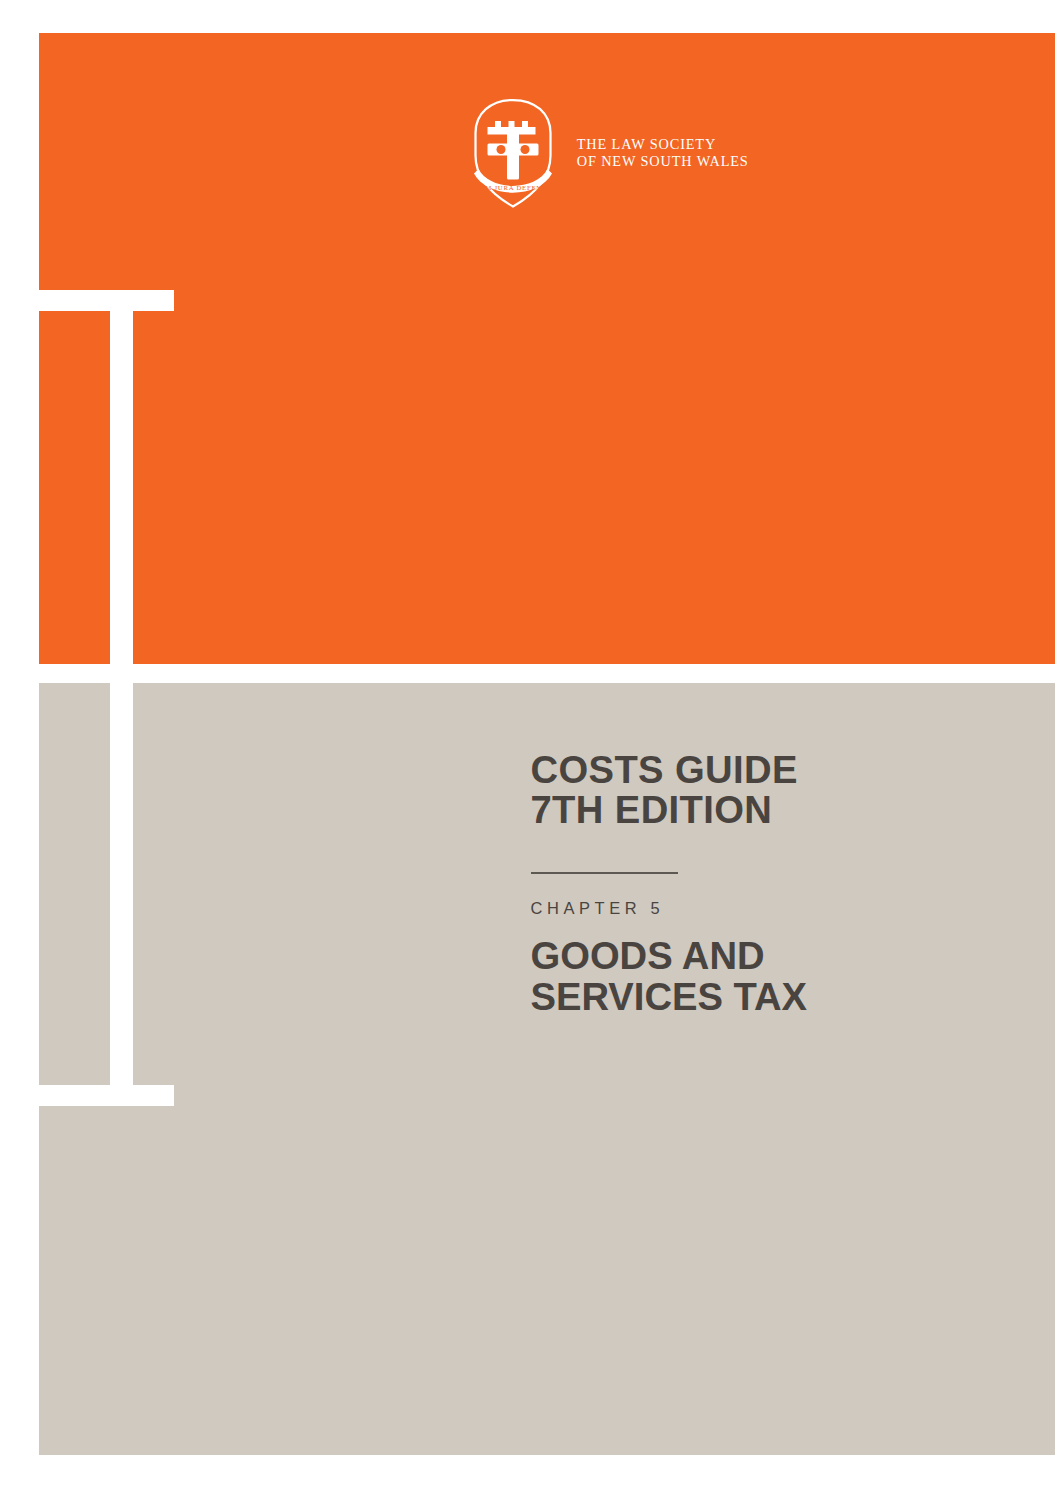OMNIUM JURA DEFENDIMUS THE LAW SOCIETY OF NEW SOUTH WALES
Costs Guide
7th Edition
Chapter 5
Goods and
Services Tax